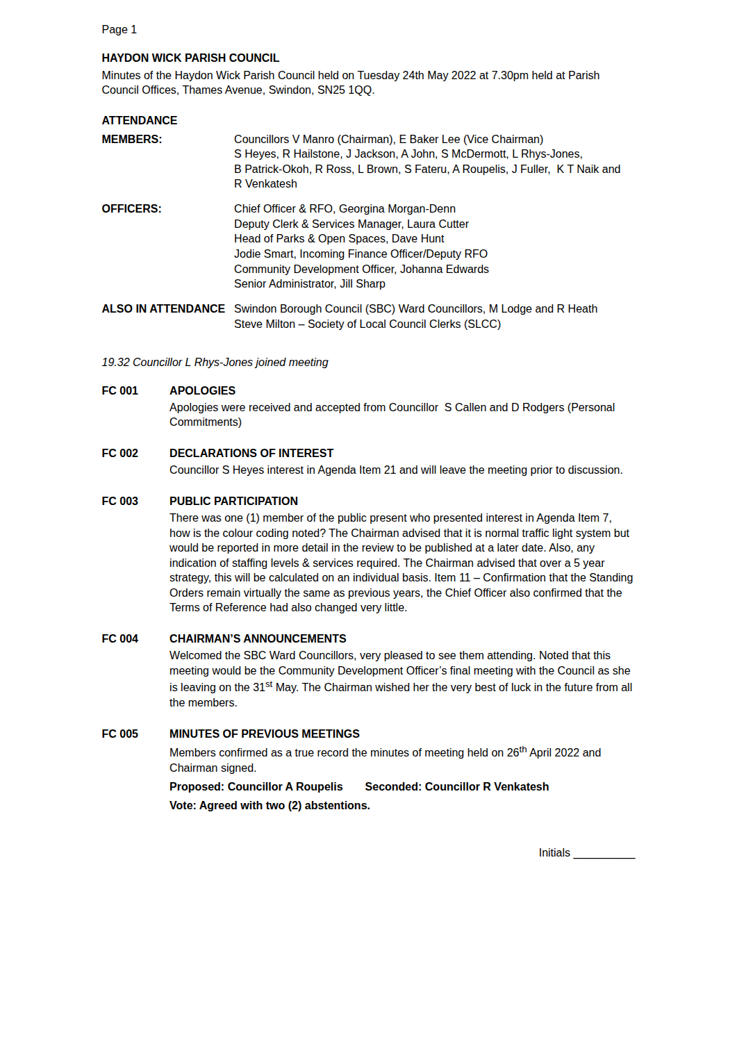Page 1
HAYDON WICK PARISH COUNCIL
Minutes of the Haydon Wick Parish Council held on Tuesday 24th May 2022 at 7.30pm held at Parish Council Offices, Thames Avenue, Swindon, SN25 1QQ.
ATTENDANCE
| MEMBERS: | Councillors V Manro (Chairman), E Baker Lee (Vice Chairman) S Heyes, R Hailstone, J Jackson, A John, S McDermott, L Rhys-Jones, B Patrick-Okoh, R Ross, L Brown, S Fateru, A Roupelis, J Fuller, K T Naik and R Venkatesh |
| OFFICERS: | Chief Officer & RFO, Georgina Morgan-Denn Deputy Clerk & Services Manager, Laura Cutter Head of Parks & Open Spaces, Dave Hunt Jodie Smart, Incoming Finance Officer/Deputy RFO Community Development Officer, Johanna Edwards Senior Administrator, Jill Sharp |
| ALSO IN ATTENDANCE | Swindon Borough Council (SBC) Ward Councillors, M Lodge and R Heath Steve Milton – Society of Local Council Clerks (SLCC) |
19.32 Councillor L Rhys-Jones joined meeting
FC 001
Apologies
Apologies were received and accepted from Councillor S Callen and D Rodgers (Personal Commitments)
FC 002
Declarations of Interest
Councillor S Heyes interest in Agenda Item 21 and will leave the meeting prior to discussion.
FC 003
Public Participation
There was one (1) member of the public present who presented interest in Agenda Item 7, how is the colour coding noted? The Chairman advised that it is normal traffic light system but would be reported in more detail in the review to be published at a later date. Also, any indication of staffing levels & services required. The Chairman advised that over a 5 year strategy, this will be calculated on an individual basis. Item 11 – Confirmation that the Standing Orders remain virtually the same as previous years, the Chief Officer also confirmed that the Terms of Reference had also changed very little.
FC 004
Chairman’s Announcements
Welcomed the SBC Ward Councillors, very pleased to see them attending. Noted that this meeting would be the Community Development Officer’s final meeting with the Council as she is leaving on the 31st May. The Chairman wished her the very best of luck in the future from all the members.
FC 005
Minutes of Previous Meetings
Members confirmed as a true record the minutes of meeting held on 26th April 2022 and Chairman signed.
Proposed: Councillor A Roupelis
Seconded: Councillor R Venkatesh
Vote: Agreed with two (2) abstentions.
Initials __________